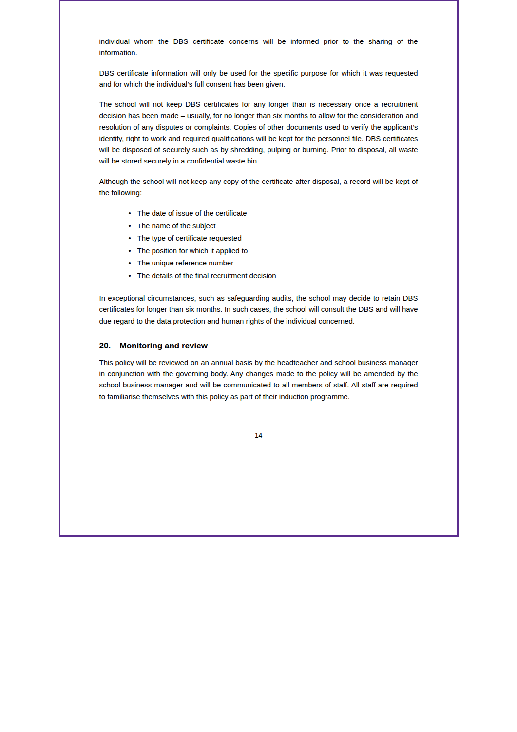individual whom the DBS certificate concerns will be informed prior to the sharing of the information.
DBS certificate information will only be used for the specific purpose for which it was requested and for which the individual’s full consent has been given.
The school will not keep DBS certificates for any longer than is necessary once a recruitment decision has been made – usually, for no longer than six months to allow for the consideration and resolution of any disputes or complaints. Copies of other documents used to verify the applicant’s identify, right to work and required qualifications will be kept for the personnel file. DBS certificates will be disposed of securely such as by shredding, pulping or burning. Prior to disposal, all waste will be stored securely in a confidential waste bin.
Although the school will not keep any copy of the certificate after disposal, a record will be kept of the following:
The date of issue of the certificate
The name of the subject
The type of certificate requested
The position for which it applied to
The unique reference number
The details of the final recruitment decision
In exceptional circumstances, such as safeguarding audits, the school may decide to retain DBS certificates for longer than six months. In such cases, the school will consult the DBS and will have due regard to the data protection and human rights of the individual concerned.
20. Monitoring and review
This policy will be reviewed on an annual basis by the headteacher and school business manager in conjunction with the governing body. Any changes made to the policy will be amended by the school business manager and will be communicated to all members of staff. All staff are required to familiarise themselves with this policy as part of their induction programme.
14